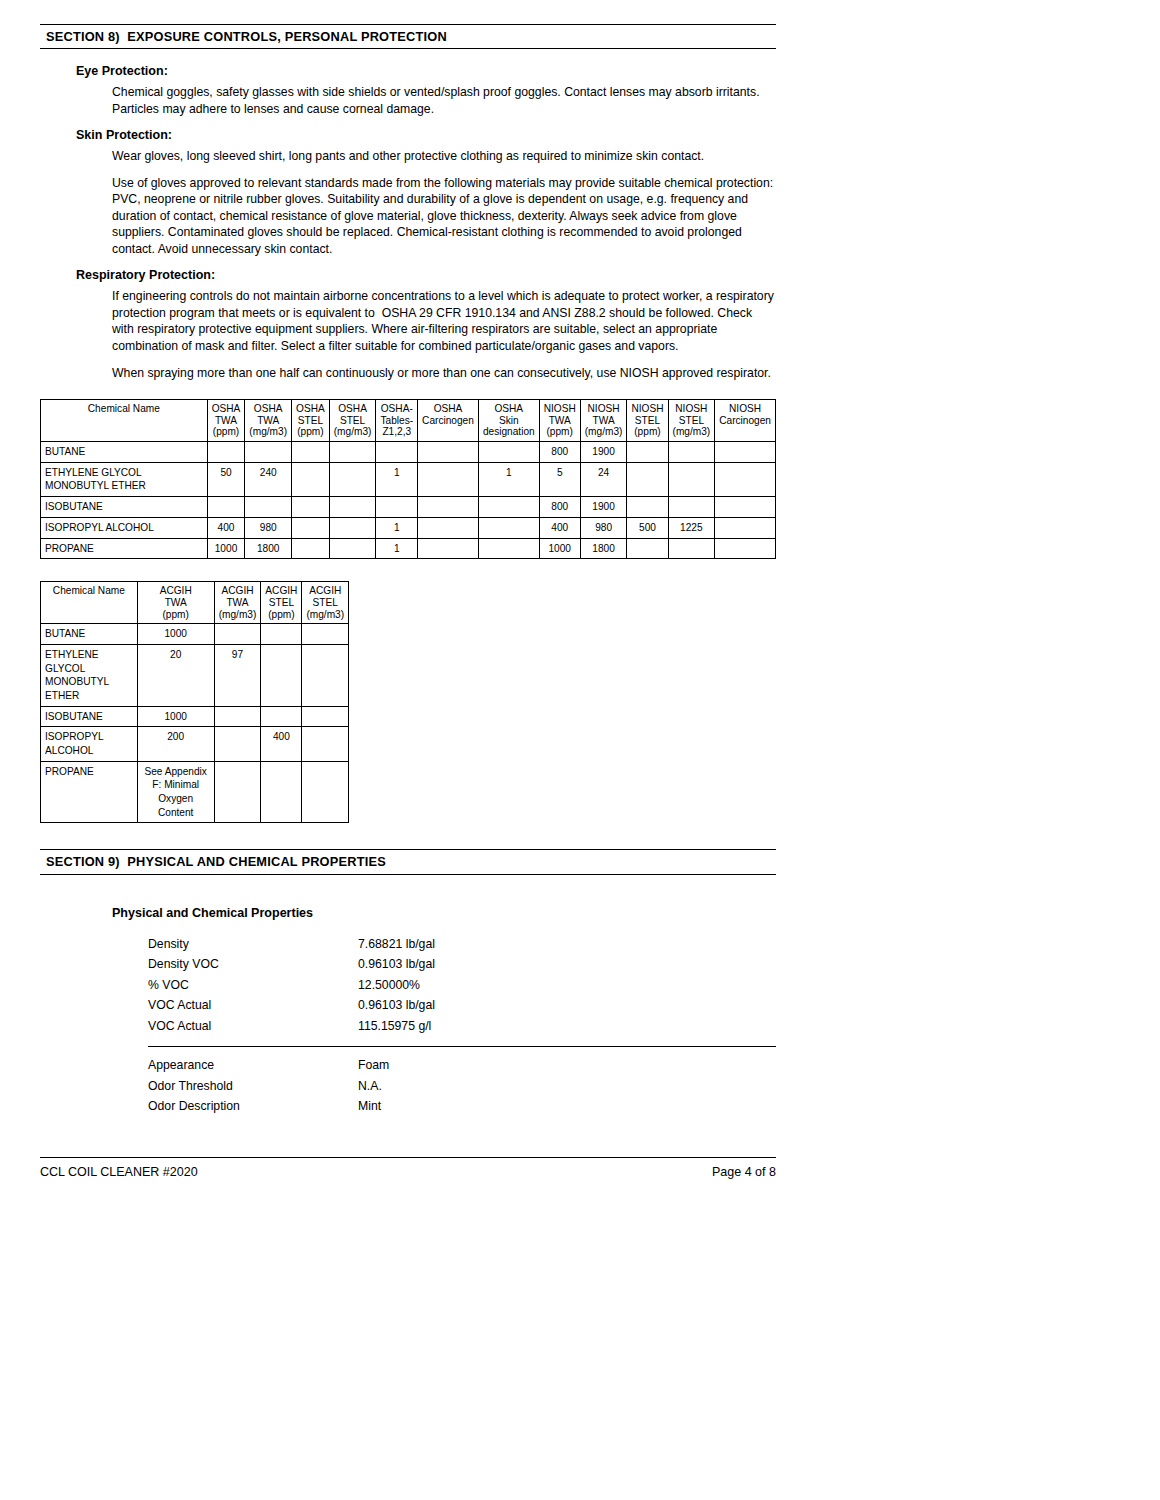SECTION 8) EXPOSURE CONTROLS, PERSONAL PROTECTION
Eye Protection:
Chemical goggles, safety glasses with side shields or vented/splash proof goggles. Contact lenses may absorb irritants. Particles may adhere to lenses and cause corneal damage.
Skin Protection:
Wear gloves, long sleeved shirt, long pants and other protective clothing as required to minimize skin contact.
Use of gloves approved to relevant standards made from the following materials may provide suitable chemical protection: PVC, neoprene or nitrile rubber gloves. Suitability and durability of a glove is dependent on usage, e.g. frequency and duration of contact, chemical resistance of glove material, glove thickness, dexterity. Always seek advice from glove suppliers. Contaminated gloves should be replaced. Chemical-resistant clothing is recommended to avoid prolonged contact. Avoid unnecessary skin contact.
Respiratory Protection:
If engineering controls do not maintain airborne concentrations to a level which is adequate to protect worker, a respiratory protection program that meets or is equivalent to OSHA 29 CFR 1910.134 and ANSI Z88.2 should be followed. Check with respiratory protective equipment suppliers. Where air-filtering respirators are suitable, select an appropriate combination of mask and filter. Select a filter suitable for combined particulate/organic gases and vapors.
When spraying more than one half can continuously or more than one can consecutively, use NIOSH approved respirator.
| Chemical Name | OSHA TWA (ppm) | OSHA TWA (mg/m3) | OSHA STEL (ppm) | OSHA STEL (mg/m3) | OSHA- Tables- Z1,2,3 | OSHA Carcinogen | OSHA Skin designation | NIOSH TWA (ppm) | NIOSH TWA (mg/m3) | NIOSH STEL (ppm) | NIOSH STEL (mg/m3) | NIOSH Carcinogen |
| --- | --- | --- | --- | --- | --- | --- | --- | --- | --- | --- | --- | --- |
| BUTANE | | | | | | | | 800 | 1900 | | | |
| ETHYLENE GLYCOL MONOBUTYL ETHER | 50 | 240 | | | 1 | | 1 | 5 | 24 | | | |
| ISOBUTANE | | | | | | | | 800 | 1900 | | | |
| ISOPROPYL ALCOHOL | 400 | 980 | | | 1 | | | 400 | 980 | 500 | 1225 | |
| PROPANE | 1000 | 1800 | | | 1 | | | 1000 | 1800 | | | |
| Chemical Name | ACGIH TWA (ppm) | ACGIH TWA (mg/m3) | ACGIH STEL (ppm) | ACGIH STEL (mg/m3) |
| --- | --- | --- | --- | --- |
| BUTANE | 1000 | | | |
| ETHYLENE GLYCOL MONOBUTYL ETHER | 20 | 97 | | |
| ISOBUTANE | 1000 | | | |
| ISOPROPYL ALCOHOL | 200 | | 400 | |
| PROPANE | See Appendix F: Minimal Oxygen Content | | | |
SECTION 9) PHYSICAL AND CHEMICAL PROPERTIES
Physical and Chemical Properties
| Density | 7.68821 lb/gal |
| Density VOC | 0.96103 lb/gal |
| % VOC | 12.50000% |
| VOC Actual | 0.96103 lb/gal |
| VOC Actual | 115.15975 g/l |
| Appearance | Foam |
| Odor Threshold | N.A. |
| Odor Description | Mint |
CCL COIL CLEANER #2020 Page 4 of 8